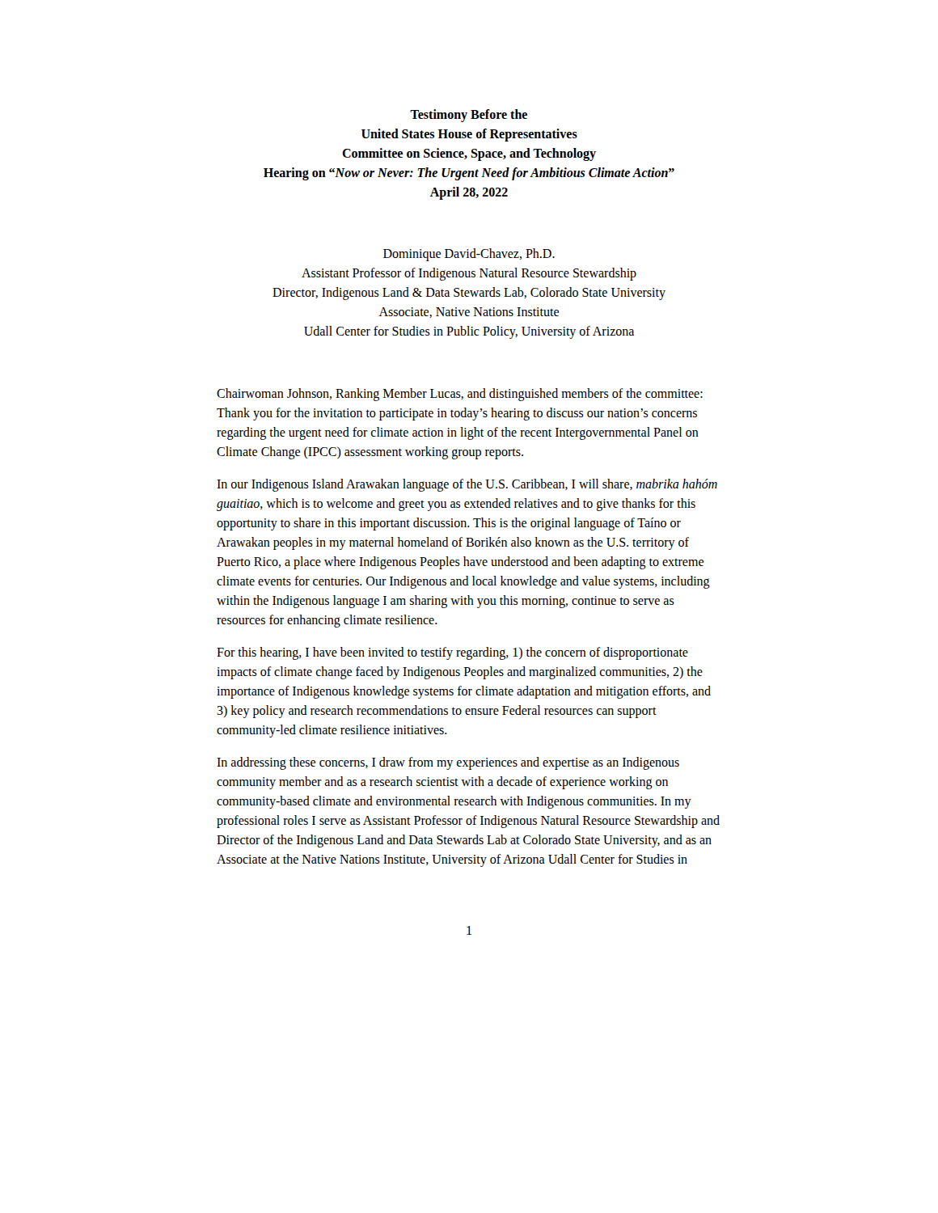Testimony Before the
United States House of Representatives
Committee on Science, Space, and Technology
Hearing on “Now or Never: The Urgent Need for Ambitious Climate Action”
April 28, 2022
Dominique David-Chavez, Ph.D.
Assistant Professor of Indigenous Natural Resource Stewardship
Director, Indigenous Land & Data Stewards Lab, Colorado State University
Associate, Native Nations Institute
Udall Center for Studies in Public Policy, University of Arizona
Chairwoman Johnson, Ranking Member Lucas, and distinguished members of the committee: Thank you for the invitation to participate in today’s hearing to discuss our nation’s concerns regarding the urgent need for climate action in light of the recent Intergovernmental Panel on Climate Change (IPCC) assessment working group reports.
In our Indigenous Island Arawakan language of the U.S. Caribbean, I will share, mabrika hahóm guaitiao, which is to welcome and greet you as extended relatives and to give thanks for this opportunity to share in this important discussion. This is the original language of Taíno or Arawakan peoples in my maternal homeland of Borikén also known as the U.S. territory of Puerto Rico, a place where Indigenous Peoples have understood and been adapting to extreme climate events for centuries. Our Indigenous and local knowledge and value systems, including within the Indigenous language I am sharing with you this morning, continue to serve as resources for enhancing climate resilience.
For this hearing, I have been invited to testify regarding, 1) the concern of disproportionate impacts of climate change faced by Indigenous Peoples and marginalized communities, 2) the importance of Indigenous knowledge systems for climate adaptation and mitigation efforts, and 3) key policy and research recommendations to ensure Federal resources can support community-led climate resilience initiatives.
In addressing these concerns, I draw from my experiences and expertise as an Indigenous community member and as a research scientist with a decade of experience working on community-based climate and environmental research with Indigenous communities. In my professional roles I serve as Assistant Professor of Indigenous Natural Resource Stewardship and Director of the Indigenous Land and Data Stewards Lab at Colorado State University, and as an Associate at the Native Nations Institute, University of Arizona Udall Center for Studies in
1